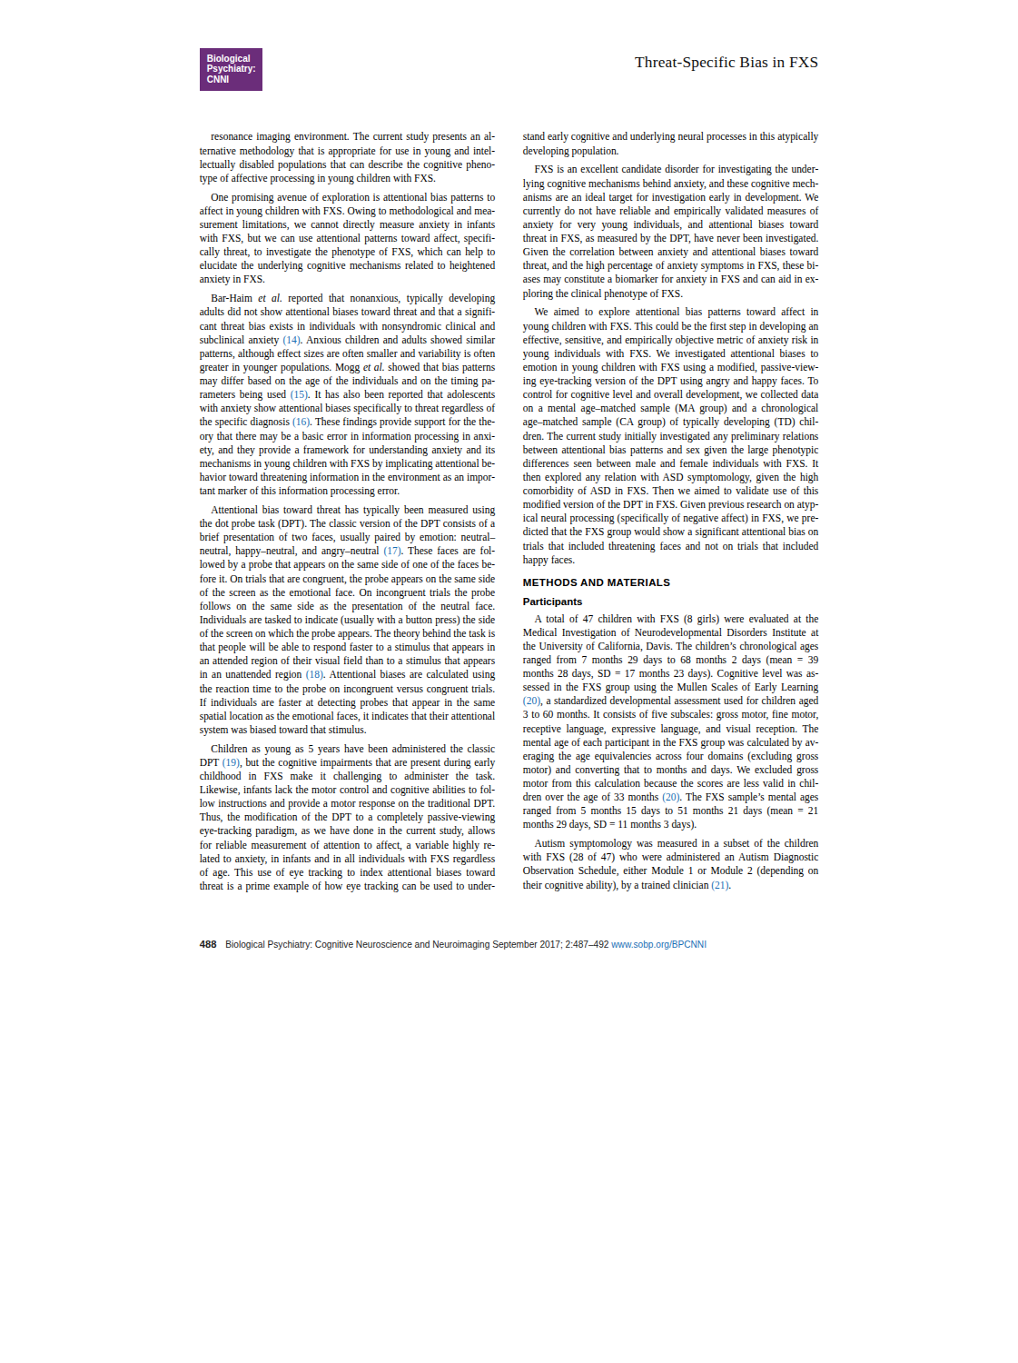Biological
Psychiatry:
CNNI
Threat-Specific Bias in FXS
resonance imaging environment. The current study presents an alternative methodology that is appropriate for use in young and intellectually disabled populations that can describe the cognitive phenotype of affective processing in young children with FXS.
One promising avenue of exploration is attentional bias patterns to affect in young children with FXS. Owing to methodological and measurement limitations, we cannot directly measure anxiety in infants with FXS, but we can use attentional patterns toward affect, specifically threat, to investigate the phenotype of FXS, which can help to elucidate the underlying cognitive mechanisms related to heightened anxiety in FXS.
Bar-Haim et al. reported that nonanxious, typically developing adults did not show attentional biases toward threat and that a significant threat bias exists in individuals with nonsyndromic clinical and subclinical anxiety (14). Anxious children and adults showed similar patterns, although effect sizes are often smaller and variability is often greater in younger populations. Mogg et al. showed that bias patterns may differ based on the age of the individuals and on the timing parameters being used (15). It has also been reported that adolescents with anxiety show attentional biases specifically to threat regardless of the specific diagnosis (16). These findings provide support for the theory that there may be a basic error in information processing in anxiety, and they provide a framework for understanding anxiety and its mechanisms in young children with FXS by implicating attentional behavior toward threatening information in the environment as an important marker of this information processing error.
Attentional bias toward threat has typically been measured using the dot probe task (DPT). The classic version of the DPT consists of a brief presentation of two faces, usually paired by emotion: neutral–neutral, happy–neutral, and angry–neutral (17). These faces are followed by a probe that appears on the same side of one of the faces before it. On trials that are congruent, the probe appears on the same side of the screen as the emotional face. On incongruent trials the probe follows on the same side as the presentation of the neutral face. Individuals are tasked to indicate (usually with a button press) the side of the screen on which the probe appears. The theory behind the task is that people will be able to respond faster to a stimulus that appears in an attended region of their visual field than to a stimulus that appears in an unattended region (18). Attentional biases are calculated using the reaction time to the probe on incongruent versus congruent trials. If individuals are faster at detecting probes that appear in the same spatial location as the emotional faces, it indicates that their attentional system was biased toward that stimulus.
Children as young as 5 years have been administered the classic DPT (19), but the cognitive impairments that are present during early childhood in FXS make it challenging to administer the task. Likewise, infants lack the motor control and cognitive abilities to follow instructions and provide a motor response on the traditional DPT. Thus, the modification of the DPT to a completely passive-viewing eye-tracking paradigm, as we have done in the current study, allows for reliable measurement of attention to affect, a variable highly related to anxiety, in infants and in all individuals with FXS regardless of age. This use of eye tracking to index attentional biases toward threat is a prime example of how eye tracking can be used to understand early cognitive and underlying neural processes in this atypically developing population.
FXS is an excellent candidate disorder for investigating the underlying cognitive mechanisms behind anxiety, and these cognitive mechanisms are an ideal target for investigation early in development. We currently do not have reliable and empirically validated measures of anxiety for very young individuals, and attentional biases toward threat in FXS, as measured by the DPT, have never been investigated. Given the correlation between anxiety and attentional biases toward threat, and the high percentage of anxiety symptoms in FXS, these biases may constitute a biomarker for anxiety in FXS and can aid in exploring the clinical phenotype of FXS.
We aimed to explore attentional bias patterns toward affect in young children with FXS. This could be the first step in developing an effective, sensitive, and empirically objective metric of anxiety risk in young individuals with FXS. We investigated attentional biases to emotion in young children with FXS using a modified, passive-viewing eye-tracking version of the DPT using angry and happy faces. To control for cognitive level and overall development, we collected data on a mental age–matched sample (MA group) and a chronological age–matched sample (CA group) of typically developing (TD) children. The current study initially investigated any preliminary relations between attentional bias patterns and sex given the large phenotypic differences seen between male and female individuals with FXS. It then explored any relation with ASD symptomology, given the high comorbidity of ASD in FXS. Then we aimed to validate use of this modified version of the DPT in FXS. Given previous research on atypical neural processing (specifically of negative affect) in FXS, we predicted that the FXS group would show a significant attentional bias on trials that included threatening faces and not on trials that included happy faces.
Methods and Materials
Participants
A total of 47 children with FXS (8 girls) were evaluated at the Medical Investigation of Neurodevelopmental Disorders Institute at the University of California, Davis. The children’s chronological ages ranged from 7 months 29 days to 68 months 2 days (mean = 39 months 28 days, SD = 17 months 23 days). Cognitive level was assessed in the FXS group using the Mullen Scales of Early Learning (20), a standardized developmental assessment used for children aged 3 to 60 months. It consists of five subscales: gross motor, fine motor, receptive language, expressive language, and visual reception. The mental age of each participant in the FXS group was calculated by averaging the age equivalencies across four domains (excluding gross motor) and converting that to months and days. We excluded gross motor from this calculation because the scores are less valid in children over the age of 33 months (20). The FXS sample’s mental ages ranged from 5 months 15 days to 51 months 21 days (mean = 21 months 29 days, SD = 11 months 3 days).
Autism symptomology was measured in a subset of the children with FXS (28 of 47) who were administered an Autism Diagnostic Observation Schedule, either Module 1 or Module 2 (depending on their cognitive ability), by a trained clinician (21).
488 Biological Psychiatry: Cognitive Neuroscience and Neuroimaging September 2017; 2:487–492 www.sobp.org/BPCNNI